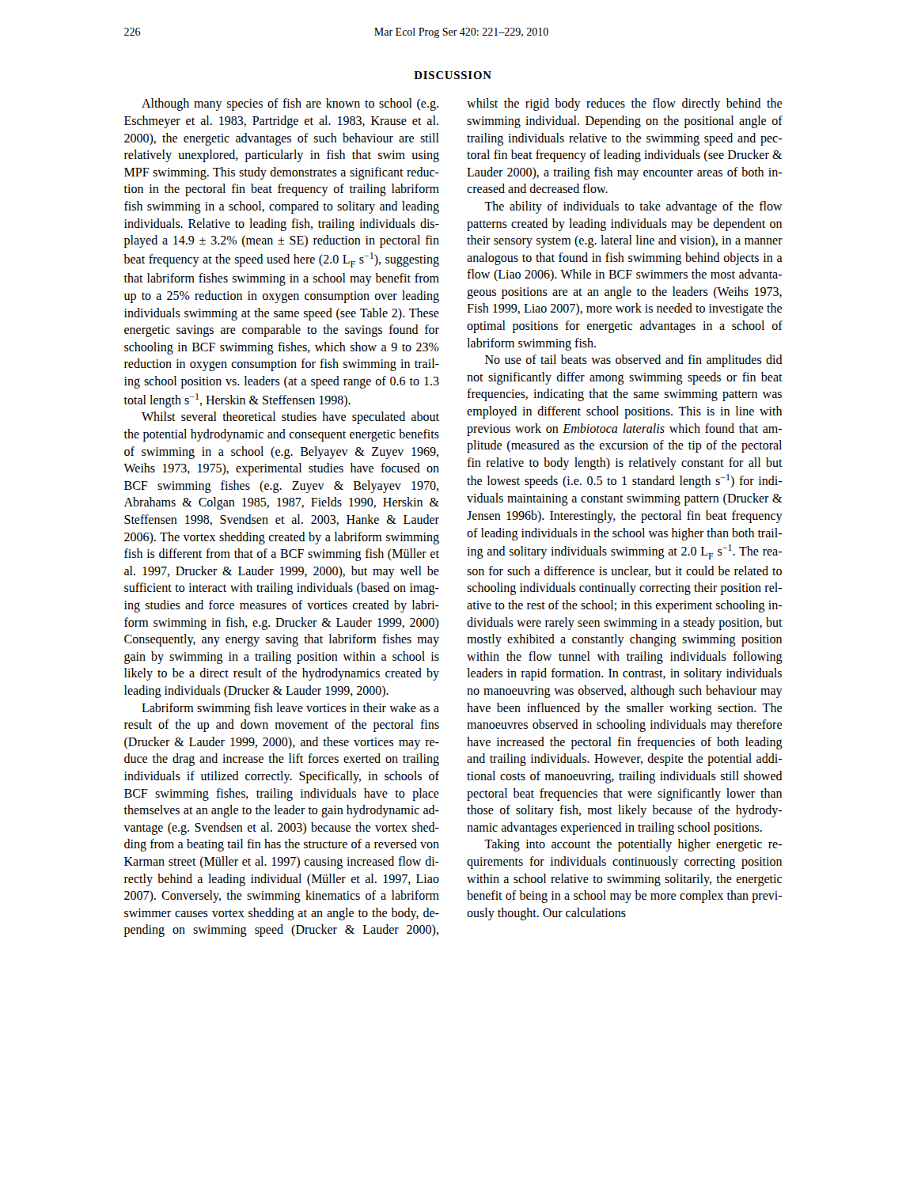226 Mar Ecol Prog Ser 420: 221–229, 2010
Discussion
Although many species of fish are known to school (e.g. Eschmeyer et al. 1983, Partridge et al. 1983, Krause et al. 2000), the energetic advantages of such behaviour are still relatively unexplored, particularly in fish that swim using MPF swimming. This study demonstrates a significant reduction in the pectoral fin beat frequency of trailing labriform fish swimming in a school, compared to solitary and leading individuals. Relative to leading fish, trailing individuals displayed a 14.9 ± 3.2% (mean ± SE) reduction in pectoral fin beat frequency at the speed used here (2.0 LF s−1), suggesting that labriform fishes swimming in a school may benefit from up to a 25% reduction in oxygen consumption over leading individuals swimming at the same speed (see Table 2). These energetic savings are comparable to the savings found for schooling in BCF swimming fishes, which show a 9 to 23% reduction in oxygen consumption for fish swimming in trailing school position vs. leaders (at a speed range of 0.6 to 1.3 total length s−1, Herskin & Steffensen 1998).
Whilst several theoretical studies have speculated about the potential hydrodynamic and consequent energetic benefits of swimming in a school (e.g. Belyayev & Zuyev 1969, Weihs 1973, 1975), experimental studies have focused on BCF swimming fishes (e.g. Zuyev & Belyayev 1970, Abrahams & Colgan 1985, 1987, Fields 1990, Herskin & Steffensen 1998, Svendsen et al. 2003, Hanke & Lauder 2006). The vortex shedding created by a labriform swimming fish is different from that of a BCF swimming fish (Müller et al. 1997, Drucker & Lauder 1999, 2000), but may well be sufficient to interact with trailing individuals (based on imaging studies and force measures of vortices created by labriform swimming in fish, e.g. Drucker & Lauder 1999, 2000) Consequently, any energy saving that labriform fishes may gain by swimming in a trailing position within a school is likely to be a direct result of the hydrodynamics created by leading individuals (Drucker & Lauder 1999, 2000).
Labriform swimming fish leave vortices in their wake as a result of the up and down movement of the pectoral fins (Drucker & Lauder 1999, 2000), and these vortices may reduce the drag and increase the lift forces exerted on trailing individuals if utilized correctly. Specifically, in schools of BCF swimming fishes, trailing individuals have to place themselves at an angle to the leader to gain hydrodynamic advantage (e.g. Svendsen et al. 2003) because the vortex shedding from a beating tail fin has the structure of a reversed von Karman street (Müller et al. 1997) causing increased flow directly behind a leading individual (Müller et al. 1997, Liao 2007). Conversely, the swimming kinematics of a labriform swimmer causes vortex shedding at an angle to the body, depending on swimming speed (Drucker & Lauder 2000), whilst the rigid body reduces the flow directly behind the swimming individual. Depending on the positional angle of trailing individuals relative to the swimming speed and pectoral fin beat frequency of leading individuals (see Drucker & Lauder 2000), a trailing fish may encounter areas of both increased and decreased flow.
The ability of individuals to take advantage of the flow patterns created by leading individuals may be dependent on their sensory system (e.g. lateral line and vision), in a manner analogous to that found in fish swimming behind objects in a flow (Liao 2006). While in BCF swimmers the most advantageous positions are at an angle to the leaders (Weihs 1973, Fish 1999, Liao 2007), more work is needed to investigate the optimal positions for energetic advantages in a school of labriform swimming fish.
No use of tail beats was observed and fin amplitudes did not significantly differ among swimming speeds or fin beat frequencies, indicating that the same swimming pattern was employed in different school positions. This is in line with previous work on Embiotoca lateralis which found that amplitude (measured as the excursion of the tip of the pectoral fin relative to body length) is relatively constant for all but the lowest speeds (i.e. 0.5 to 1 standard length s−1) for individuals maintaining a constant swimming pattern (Drucker & Jensen 1996b). Interestingly, the pectoral fin beat frequency of leading individuals in the school was higher than both trailing and solitary individuals swimming at 2.0 LF s−1. The reason for such a difference is unclear, but it could be related to schooling individuals continually correcting their position relative to the rest of the school; in this experiment schooling individuals were rarely seen swimming in a steady position, but mostly exhibited a constantly changing swimming position within the flow tunnel with trailing individuals following leaders in rapid formation. In contrast, in solitary individuals no manoeuvring was observed, although such behaviour may have been influenced by the smaller working section. The manoeuvres observed in schooling individuals may therefore have increased the pectoral fin frequencies of both leading and trailing individuals. However, despite the potential additional costs of manoeuvring, trailing individuals still showed pectoral beat frequencies that were significantly lower than those of solitary fish, most likely because of the hydrodynamic advantages experienced in trailing school positions.
Taking into account the potentially higher energetic requirements for individuals continuously correcting position within a school relative to swimming solitarily, the energetic benefit of being in a school may be more complex than previously thought. Our calculations